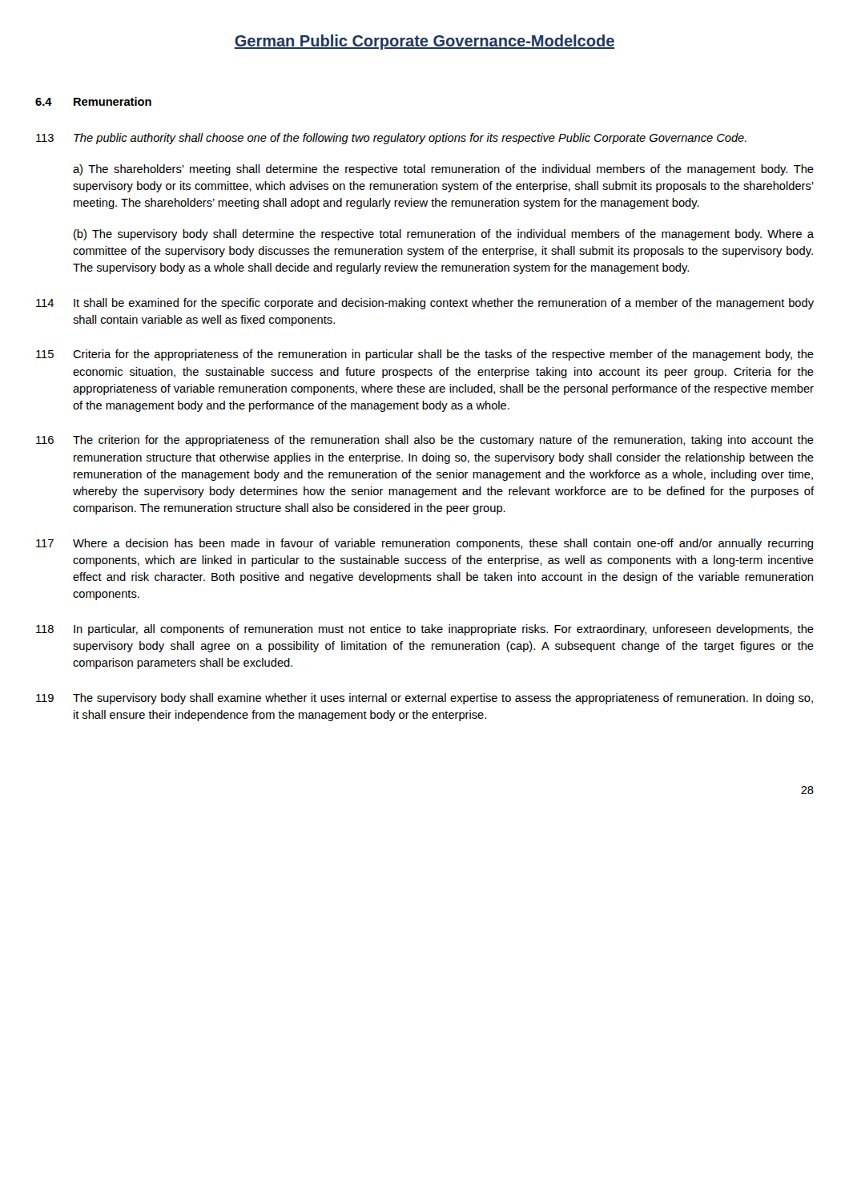German Public Corporate Governance-Modelcode
6.4 Remuneration
113 The public authority shall choose one of the following two regulatory options for its respective Public Corporate Governance Code.
a) The shareholders’ meeting shall determine the respective total remuneration of the individual members of the management body. The supervisory body or its committee, which advises on the remuneration system of the enterprise, shall submit its proposals to the shareholders’ meeting. The shareholders’ meeting shall adopt and regularly review the remuneration system for the management body.
(b) The supervisory body shall determine the respective total remuneration of the individual members of the management body. Where a committee of the supervisory body discusses the remuneration system of the enterprise, it shall submit its proposals to the supervisory body. The supervisory body as a whole shall decide and regularly review the remuneration system for the management body.
114 It shall be examined for the specific corporate and decision-making context whether the remuneration of a member of the management body shall contain variable as well as fixed components.
115 Criteria for the appropriateness of the remuneration in particular shall be the tasks of the respective member of the management body, the economic situation, the sustainable success and future prospects of the enterprise taking into account its peer group. Criteria for the appropriateness of variable remuneration components, where these are included, shall be the personal performance of the respective member of the management body and the performance of the management body as a whole.
116 The criterion for the appropriateness of the remuneration shall also be the customary nature of the remuneration, taking into account the remuneration structure that otherwise applies in the enterprise. In doing so, the supervisory body shall consider the relationship between the remuneration of the management body and the remuneration of the senior management and the workforce as a whole, including over time, whereby the supervisory body determines how the senior management and the relevant workforce are to be defined for the purposes of comparison. The remuneration structure shall also be considered in the peer group.
117 Where a decision has been made in favour of variable remuneration components, these shall contain one-off and/or annually recurring components, which are linked in particular to the sustainable success of the enterprise, as well as components with a long-term incentive effect and risk character. Both positive and negative developments shall be taken into account in the design of the variable remuneration components.
118 In particular, all components of remuneration must not entice to take inappropriate risks. For extraordinary, unforeseen developments, the supervisory body shall agree on a possibility of limitation of the remuneration (cap). A subsequent change of the target figures or the comparison parameters shall be excluded.
119 The supervisory body shall examine whether it uses internal or external expertise to assess the appropriateness of remuneration. In doing so, it shall ensure their independence from the management body or the enterprise.
28